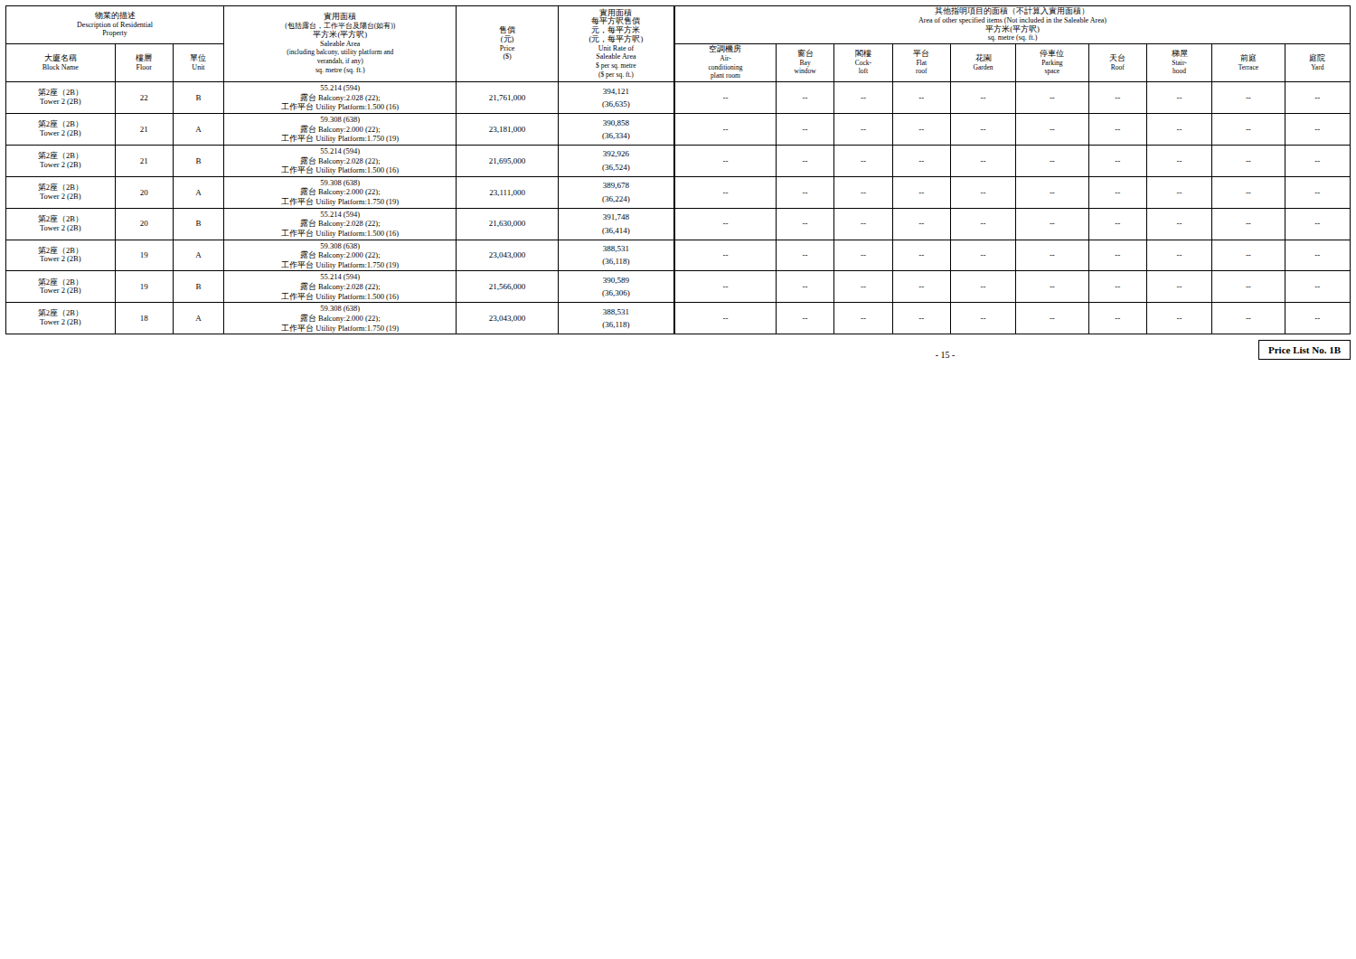| 物業的描述 Description of Residential Property | 實用面積 (包括露台，工作平台及陽台(如有)) 平方米(平方呎) Saleable Area (including balcony, utility platform and verandah, if any) sq. metre (sq. ft.) | 售價 (元) Price ($) | 實用面積 每平方呎售價 元，每平方米 (元，每平方呎) Unit Rate of Saleable Area $ per sq. metre ($ per sq. ft.) | 其他指明項目的面積（不計算入實用面積） Area of other specified items (Not included in the Saleable Area) 平方米(平方呎) sq. metre (sq. ft.) |
| --- | --- | --- | --- | --- |
| 大廈名稱 Block Name | 樓層 Floor | 單位 Unit | 空調機房 Air- conditioning plant room | 窗台 Bay window | 閣樓 Cock- loft | 平台 Flat roof | 花園 Garden | 停車位 Parking space | 天台 Roof | 梯屋 Stair- hood | 前庭 Terrace | 庭院 Yard |
| 第2座（2B） Tower 2 (2B) | 22 | B | 55.214 (594) 露台 Balcony:2.028 (22); 工作平台 Utility Platform:1.500 (16) | 21,761,000 | 394,121 (36,635) | -- | -- | -- | -- | -- | -- | -- | -- | -- | -- |
| 第2座（2B） Tower 2 (2B) | 21 | A | 59.308 (638) 露台 Balcony:2.000 (22); 工作平台 Utility Platform:1.750 (19) | 23,181,000 | 390,858 (36,334) | -- | -- | -- | -- | -- | -- | -- | -- | -- | -- |
| 第2座（2B） Tower 2 (2B) | 21 | B | 55.214 (594) 露台 Balcony:2.028 (22); 工作平台 Utility Platform:1.500 (16) | 21,695,000 | 392,926 (36,524) | -- | -- | -- | -- | -- | -- | -- | -- | -- | -- |
| 第2座（2B） Tower 2 (2B) | 20 | A | 59.308 (638) 露台 Balcony:2.000 (22); 工作平台 Utility Platform:1.750 (19) | 23,111,000 | 389,678 (36,224) | -- | -- | -- | -- | -- | -- | -- | -- | -- | -- |
| 第2座（2B） Tower 2 (2B) | 20 | B | 55.214 (594) 露台 Balcony:2.028 (22); 工作平台 Utility Platform:1.500 (16) | 21,630,000 | 391,748 (36,414) | -- | -- | -- | -- | -- | -- | -- | -- | -- | -- |
| 第2座（2B） Tower 2 (2B) | 19 | A | 59.308 (638) 露台 Balcony:2.000 (22); 工作平台 Utility Platform:1.750 (19) | 23,043,000 | 388,531 (36,118) | -- | -- | -- | -- | -- | -- | -- | -- | -- | -- |
| 第2座（2B） Tower 2 (2B) | 19 | B | 55.214 (594) 露台 Balcony:2.028 (22); 工作平台 Utility Platform:1.500 (16) | 21,566,000 | 390,589 (36,306) | -- | -- | -- | -- | -- | -- | -- | -- | -- | -- |
| 第2座（2B） Tower 2 (2B) | 18 | A | 59.308 (638) 露台 Balcony:2.000 (22); 工作平台 Utility Platform:1.750 (19) | 23,043,000 | 388,531 (36,118) | -- | -- | -- | -- | -- | -- | -- | -- | -- | -- |
- 15 -
Price List No. 1B